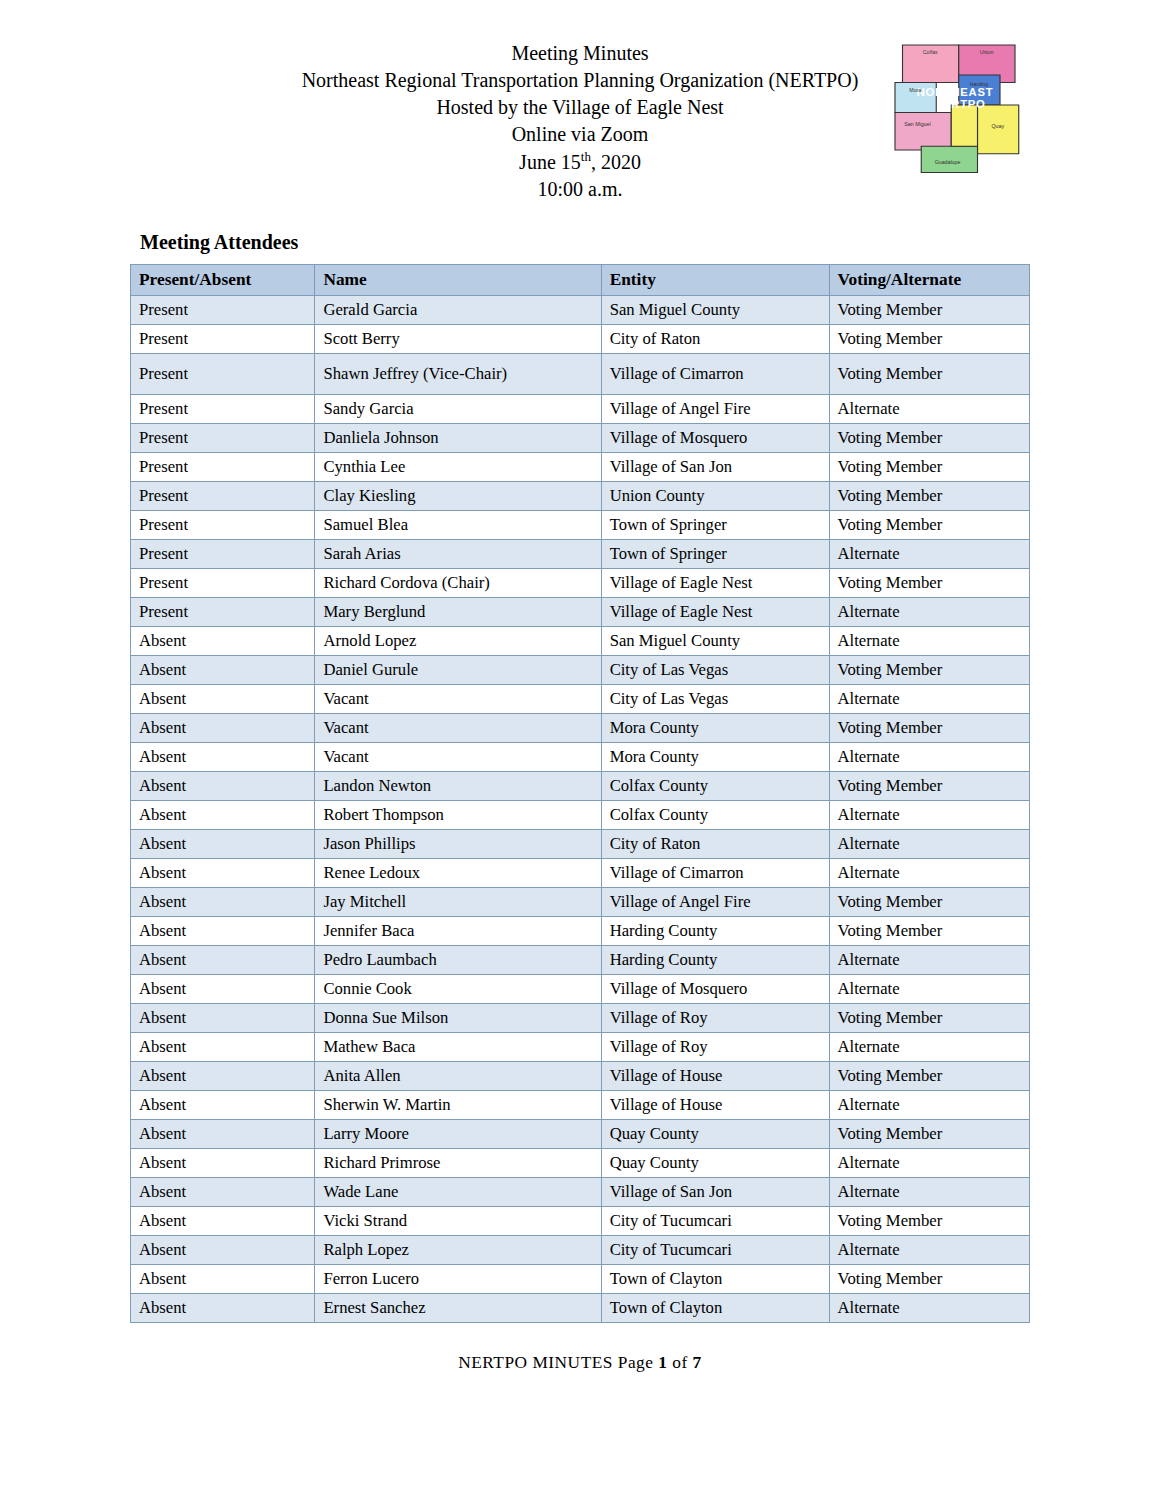NORTHEAST RTPO Colfax Union Mora Harding San Miguel Quay Guadalupe
Meeting Minutes Northeast Regional Transportation Planning Organization (NERTPO) Hosted by the Village of Eagle Nest Online via Zoom June 15th, 2020 10:00 a.m.
Meeting Attendees
| Present/Absent | Name | Entity | Voting/Alternate |
| --- | --- | --- | --- |
| Present | Gerald Garcia | San Miguel County | Voting Member |
| Present | Scott Berry | City of Raton | Voting Member |
| Present | Shawn Jeffrey (Vice-Chair) | Village of Cimarron | Voting Member |
| Present | Sandy Garcia | Village of Angel Fire | Alternate |
| Present | Danliela Johnson | Village of Mosquero | Voting Member |
| Present | Cynthia Lee | Village of San Jon | Voting Member |
| Present | Clay Kiesling | Union County | Voting Member |
| Present | Samuel Blea | Town of Springer | Voting Member |
| Present | Sarah Arias | Town of Springer | Alternate |
| Present | Richard Cordova (Chair) | Village of Eagle Nest | Voting Member |
| Present | Mary Berglund | Village of Eagle Nest | Alternate |
| Absent | Arnold Lopez | San Miguel County | Alternate |
| Absent | Daniel Gurule | City of Las Vegas | Voting Member |
| Absent | Vacant | City of Las Vegas | Alternate |
| Absent | Vacant | Mora County | Voting Member |
| Absent | Vacant | Mora County | Alternate |
| Absent | Landon Newton | Colfax County | Voting Member |
| Absent | Robert Thompson | Colfax County | Alternate |
| Absent | Jason Phillips | City of Raton | Alternate |
| Absent | Renee Ledoux | Village of Cimarron | Alternate |
| Absent | Jay Mitchell | Village of Angel Fire | Voting Member |
| Absent | Jennifer Baca | Harding County | Voting Member |
| Absent | Pedro Laumbach | Harding County | Alternate |
| Absent | Connie Cook | Village of Mosquero | Alternate |
| Absent | Donna Sue Milson | Village of Roy | Voting Member |
| Absent | Mathew Baca | Village of Roy | Alternate |
| Absent | Anita Allen | Village of House | Voting Member |
| Absent | Sherwin W. Martin | Village of House | Alternate |
| Absent | Larry Moore | Quay County | Voting Member |
| Absent | Richard Primrose | Quay County | Alternate |
| Absent | Wade Lane | Village of San Jon | Alternate |
| Absent | Vicki Strand | City of Tucumcari | Voting Member |
| Absent | Ralph Lopez | City of Tucumcari | Alternate |
| Absent | Ferron Lucero | Town of Clayton | Voting Member |
| Absent | Ernest Sanchez | Town of Clayton | Alternate |
NERTPO MINUTES Page 1 of 7